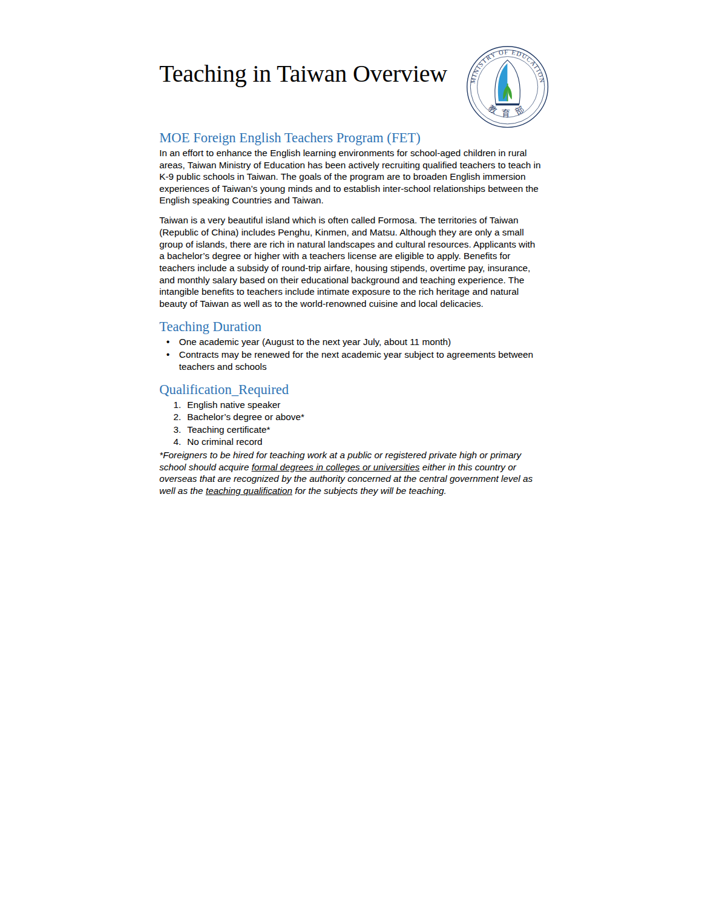Teaching in Taiwan Overview
Ministry of Education, Taiwan seal MINISTRY OF EDUCATION 教 育 部
MOE Foreign English Teachers Program (FET)
In an effort to enhance the English learning environments for school-aged children in rural areas, Taiwan Ministry of Education has been actively recruiting qualified teachers to teach in K-9 public schools in Taiwan. The goals of the program are to broaden English immersion experiences of Taiwan’s young minds and to establish inter-school relationships between the English speaking Countries and Taiwan.
Taiwan is a very beautiful island which is often called Formosa. The territories of Taiwan (Republic of China) includes Penghu, Kinmen, and Matsu. Although they are only a small group of islands, there are rich in natural landscapes and cultural resources. Applicants with a bachelor’s degree or higher with a teachers license are eligible to apply. Benefits for teachers include a subsidy of round-trip airfare, housing stipends, overtime pay, insurance, and monthly salary based on their educational background and teaching experience. The intangible benefits to teachers include intimate exposure to the rich heritage and natural beauty of Taiwan as well as to the world-renowned cuisine and local delicacies.
Teaching Duration
One academic year (August to the next year July, about 11 month)
Contracts may be renewed for the next academic year subject to agreements between teachers and schools
Qualification_Required
English native speaker
Bachelor’s degree or above*
Teaching certificate*
No criminal record
*Foreigners to be hired for teaching work at a public or registered private high or primary school should acquire formal degrees in colleges or universities either in this country or overseas that are recognized by the authority concerned at the central government level as well as the teaching qualification for the subjects they will be teaching.